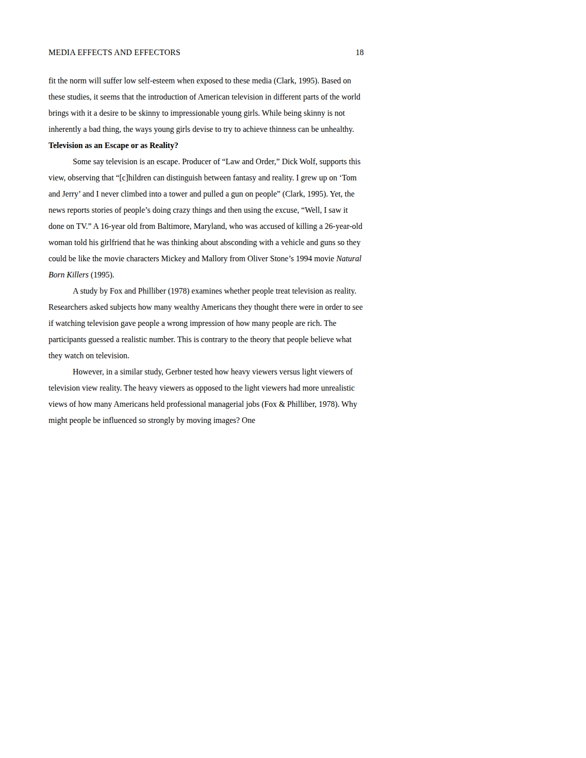Media Effects and Effectors 18
fit the norm will suffer low self-esteem when exposed to these media (Clark, 1995). Based on these studies, it seems that the introduction of American television in different parts of the world brings with it a desire to be skinny to impressionable young girls. While being skinny is not inherently a bad thing, the ways young girls devise to try to achieve thinness can be unhealthy.
Television as an Escape or as Reality?
Some say television is an escape. Producer of “Law and Order,” Dick Wolf, supports this view, observing that “[c]hildren can distinguish between fantasy and reality. I grew up on ‘Tom and Jerry’ and I never climbed into a tower and pulled a gun on people” (Clark, 1995). Yet, the news reports stories of people’s doing crazy things and then using the excuse, “Well, I saw it done on TV.” A 16-year old from Baltimore, Maryland, who was accused of killing a 26-year-old woman told his girlfriend that he was thinking about absconding with a vehicle and guns so they could be like the movie characters Mickey and Mallory from Oliver Stone’s 1994 movie Natural Born Killers (1995).
A study by Fox and Philliber (1978) examines whether people treat television as reality. Researchers asked subjects how many wealthy Americans they thought there were in order to see if watching television gave people a wrong impression of how many people are rich. The participants guessed a realistic number. This is contrary to the theory that people believe what they watch on television.
However, in a similar study, Gerbner tested how heavy viewers versus light viewers of television view reality. The heavy viewers as opposed to the light viewers had more unrealistic views of how many Americans held professional managerial jobs (Fox & Philliber, 1978). Why might people be influenced so strongly by moving images? One